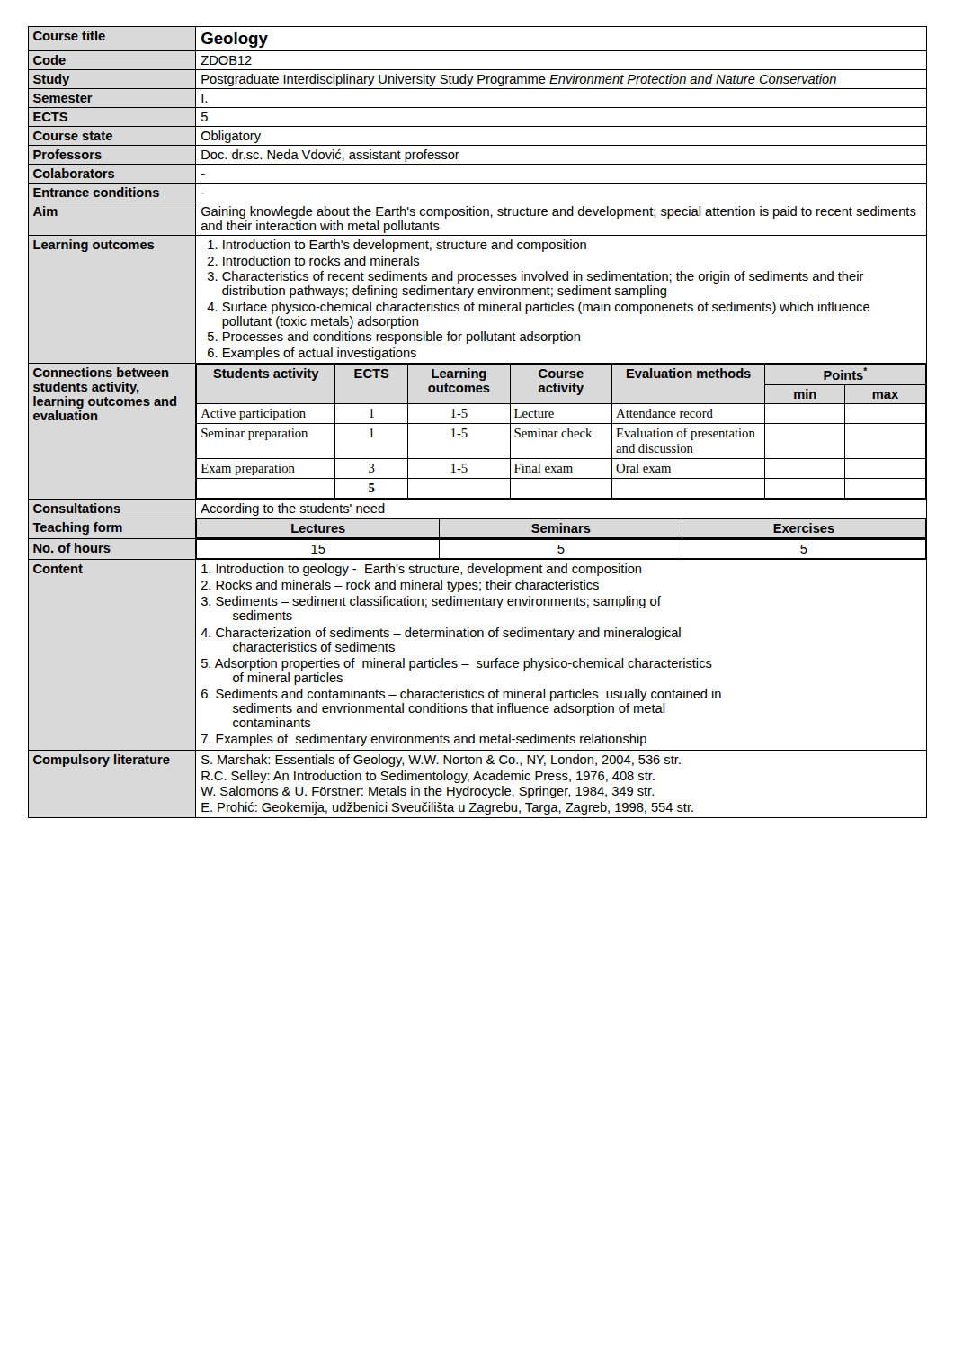| Course title | Geology |
| Code | ZDOB12 |
| Study | Postgraduate Interdisciplinary University Study Programme Environment Protection and Nature Conservation |
| Semester | I. |
| ECTS | 5 |
| Course state | Obligatory |
| Professors | Doc. dr.sc. Neda Vdović, assistant professor |
| Colaborators | - |
| Entrance conditions | - |
| Aim | Gaining knowlegde about the Earth's composition, structure and development; special attention is paid to recent sediments and their interaction with metal pollutants |
| Learning outcomes | Introduction to Earth's development, structure and composition Introduction to rocks and minerals Characteristics of recent sediments and processes involved in sedimentation; the origin of sediments and their distribution pathways; defining sedimentary environment; sediment sampling Surface physico-chemical characteristics of mineral particles (main componenets of sediments) which influence pollutant (toxic metals) adsorption Processes and conditions responsible for pollutant adsorption Examples of actual investigations |
| Connections between students activity, learning outcomes and evaluation | / Students activity / ECTS / Learning outcomes / Course activity / Evaluation methods / Points * / / --- / --- / --- / --- / --- / --- / / min / max / / Active participation / 1 / 1-5 / Lecture / Attendance record / / / / Seminar preparation / 1 / 1-5 / Seminar check / Evaluation of presentation and discussion / / / / Exam preparation / 3 / 1-5 / Final exam / Oral exam / / / / / 5 / / / / / / |
| Consultations | According to the students' need |
| Teaching form | / Lectures / Seminars / Exercises / / --- / --- / --- / |
| No. of hours | / 15 / 5 / 5 / |
| Content | 1. Introduction to geology - Earth's structure, development and composition 2. Rocks and minerals – rock and mineral types; their characteristics 3. Sediments – sediment classification; sedimentary environments; sampling of sediments 4. Characterization of sediments – determination of sedimentary and mineralogical characteristics of sediments 5. Adsorption properties of mineral particles – surface physico-chemical characteristics of mineral particles 6. Sediments and contaminants – characteristics of mineral particles usually contained in sediments and envrionmental conditions that influence adsorption of metal contaminants 7. Examples of sedimentary environments and metal-sediments relationship |
| Compulsory literature | S. Marshak: Essentials of Geology, W.W. Norton & Co., NY, London, 2004, 536 str. R.C. Selley: An Introduction to Sedimentology, Academic Press, 1976, 408 str. W. Salomons & U. Förstner: Metals in the Hydrocycle, Springer, 1984, 349 str. E. Prohić: Geokemija, udžbenici Sveučilišta u Zagrebu, Targa, Zagreb, 1998, 554 str. |